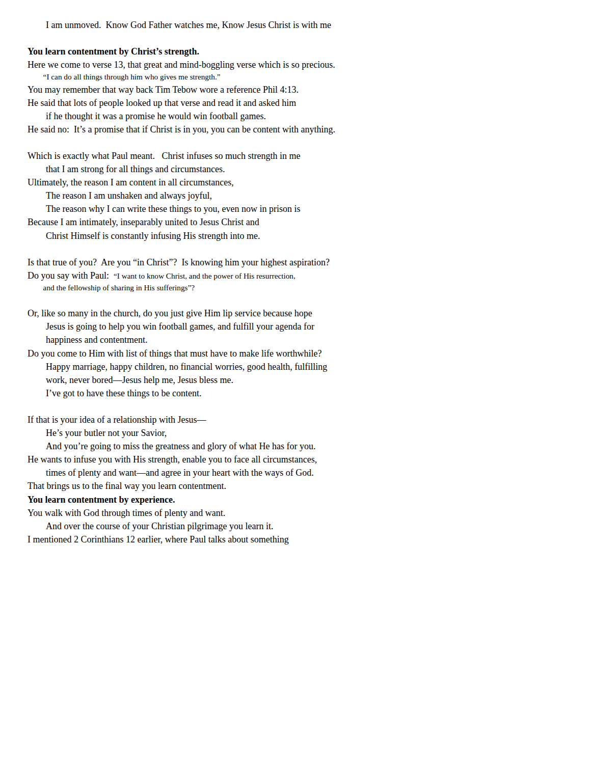I am unmoved. Know God Father watches me, Know Jesus Christ is with me
You learn contentment by Christ’s strength.
Here we come to verse 13, that great and mind-boggling verse which is so precious.
“I can do all things through him who gives me strength.”
You may remember that way back Tim Tebow wore a reference Phil 4:13.
He said that lots of people looked up that verse and read it and asked him
if he thought it was a promise he would win football games.
He said no: It’s a promise that if Christ is in you, you can be content with anything.
Which is exactly what Paul meant. Christ infuses so much strength in me
that I am strong for all things and circumstances.
Ultimately, the reason I am content in all circumstances,
The reason I am unshaken and always joyful,
The reason why I can write these things to you, even now in prison is
Because I am intimately, inseparably united to Jesus Christ and
Christ Himself is constantly infusing His strength into me.
Is that true of you? Are you “in Christ”? Is knowing him your highest aspiration?
Do you say with Paul: “I want to know Christ, and the power of His resurrection,
and the fellowship of sharing in His sufferings”?
Or, like so many in the church, do you just give Him lip service because hope
Jesus is going to help you win football games, and fulfill your agenda for
happiness and contentment.
Do you come to Him with list of things that must have to make life worthwhile?
Happy marriage, happy children, no financial worries, good health, fulfilling
work, never bored—Jesus help me, Jesus bless me.
I’ve got to have these things to be content.
If that is your idea of a relationship with Jesus—
He’s your butler not your Savior,
And you’re going to miss the greatness and glory of what He has for you.
He wants to infuse you with His strength, enable you to face all circumstances,
times of plenty and want—and agree in your heart with the ways of God.
That brings us to the final way you learn contentment.
You learn contentment by experience.
You walk with God through times of plenty and want.
And over the course of your Christian pilgrimage you learn it.
I mentioned 2 Corinthians 12 earlier, where Paul talks about something